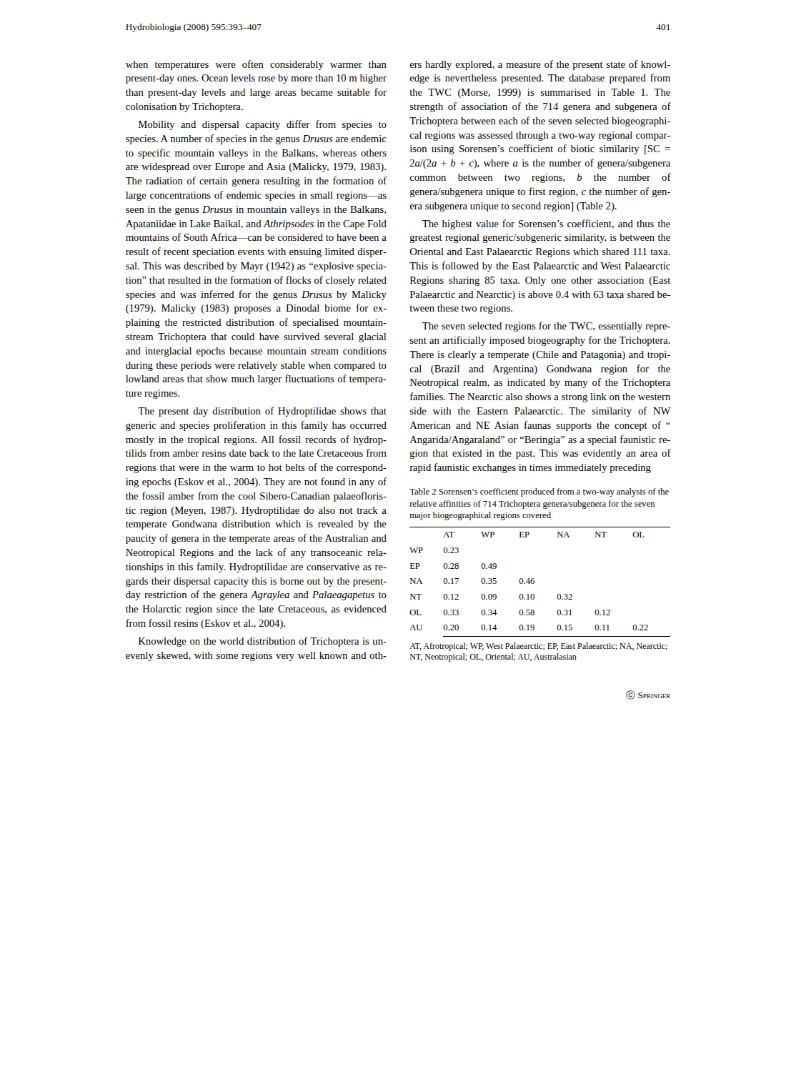Hydrobiologia (2008) 595:393–407 401
when temperatures were often considerably warmer than present-day ones. Ocean levels rose by more than 10 m higher than present-day levels and large areas became suitable for colonisation by Trichoptera.
Mobility and dispersal capacity differ from species to species. A number of species in the genus Drusus are endemic to specific mountain valleys in the Balkans, whereas others are widespread over Europe and Asia (Malicky, 1979, 1983). The radiation of certain genera resulting in the formation of large concentrations of endemic species in small regions—as seen in the genus Drusus in mountain valleys in the Balkans, Apataniidae in Lake Baikal, and Athripsodes in the Cape Fold mountains of South Africa—can be considered to have been a result of recent speciation events with ensuing limited dispersal. This was described by Mayr (1942) as “explosive speciation” that resulted in the formation of flocks of closely related species and was inferred for the genus Drusus by Malicky (1979). Malicky (1983) proposes a Dinodal biome for explaining the restricted distribution of specialised mountain-stream Trichoptera that could have survived several glacial and interglacial epochs because mountain stream conditions during these periods were relatively stable when compared to lowland areas that show much larger fluctuations of temperature regimes.
The present day distribution of Hydroptilidae shows that generic and species proliferation in this family has occurred mostly in the tropical regions. All fossil records of hydroptilids from amber resins date back to the late Cretaceous from regions that were in the warm to hot belts of the corresponding epochs (Eskov et al., 2004). They are not found in any of the fossil amber from the cool Sibero-Canadian palaeofloristic region (Meyen, 1987). Hydroptilidae do also not track a temperate Gondwana distribution which is revealed by the paucity of genera in the temperate areas of the Australian and Neotropical Regions and the lack of any transoceanic relationships in this family. Hydroptilidae are conservative as regards their dispersal capacity this is borne out by the present-day restriction of the genera Agraylea and Palaeagapetus to the Holarctic region since the late Cretaceous, as evidenced from fossil resins (Eskov et al., 2004).
Knowledge on the world distribution of Trichoptera is unevenly skewed, with some regions very well known and others hardly explored, a measure of the present state of knowledge is nevertheless presented. The database prepared from the TWC (Morse, 1999) is summarised in Table 1. The strength of association of the 714 genera and subgenera of Trichoptera between each of the seven selected biogeographical regions was assessed through a two-way regional comparison using Sorensen’s coefficient of biotic similarity [SC = 2a/(2a + b + c), where a is the number of genera/subgenera common between two regions, b the number of genera/subgenera unique to first region, c the number of genera subgenera unique to second region] (Table 2).
The highest value for Sorensen’s coefficient, and thus the greatest regional generic/subgeneric similarity, is between the Oriental and East Palaearctic Regions which shared 111 taxa. This is followed by the East Palaearctic and West Palaearctic Regions sharing 85 taxa. Only one other association (East Palaearctic and Nearctic) is above 0.4 with 63 taxa shared between these two regions.
The seven selected regions for the TWC, essentially represent an artificially imposed biogeography for the Trichoptera. There is clearly a temperate (Chile and Patagonia) and tropical (Brazil and Argentina) Gondwana region for the Neotropical realm, as indicated by many of the Trichoptera families. The Nearctic also shows a strong link on the western side with the Eastern Palaearctic. The similarity of NW American and NE Asian faunas supports the concept of “ Angarida/Angaraland” or “Beringia” as a special faunistic region that existed in the past. This was evidently an area of rapid faunistic exchanges in times immediately preceding
Table 2 Sorensen’s coefficient produced from a two-way analysis of the relative affinities of 714 Trichoptera genera/subgenera for the seven major biogeographical regions covered
| | AT | WP | EP | NA | NT | OL |
| --- | --- | --- | --- | --- | --- | --- |
| WP | 0.23 | | | | | |
| EP | 0.28 | 0.49 | | | | |
| NA | 0.17 | 0.35 | 0.46 | | | |
| NT | 0.12 | 0.09 | 0.10 | 0.32 | | |
| OL | 0.33 | 0.34 | 0.58 | 0.31 | 0.12 | |
| AU | 0.20 | 0.14 | 0.19 | 0.15 | 0.11 | 0.22 |
AT, Afrotropical; WP, West Palaearctic; EP, East Palaearctic; NA, Nearctic; NT, Neotropical; OL, Oriental; AU, Australasian
ⓒ Springer